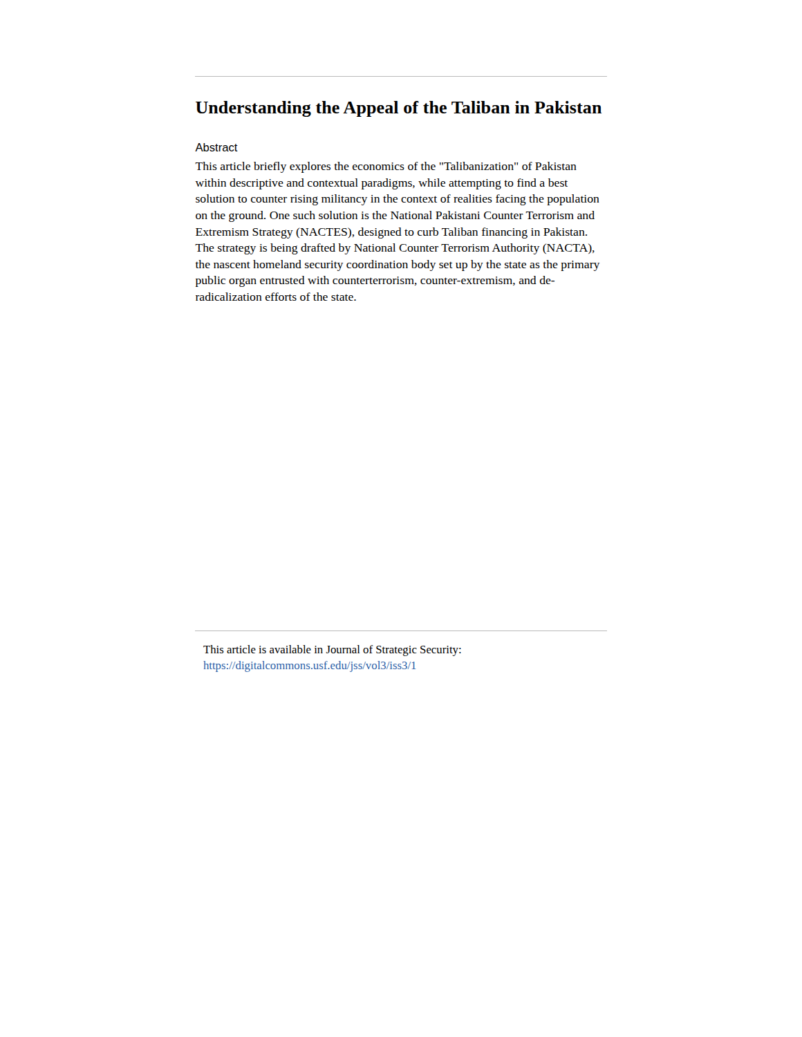Understanding the Appeal of the Taliban in Pakistan
Abstract
This article briefly explores the economics of the "Talibanization" of Pakistan within descriptive and contextual paradigms, while attempting to find a best solution to counter rising militancy in the context of realities facing the population on the ground. One such solution is the National Pakistani Counter Terrorism and Extremism Strategy (NACTES), designed to curb Taliban financing in Pakistan. The strategy is being drafted by National Counter Terrorism Authority (NACTA), the nascent homeland security coordination body set up by the state as the primary public organ entrusted with counterterrorism, counter-extremism, and de-radicalization efforts of the state.
This article is available in Journal of Strategic Security: https://digitalcommons.usf.edu/jss/vol3/iss3/1